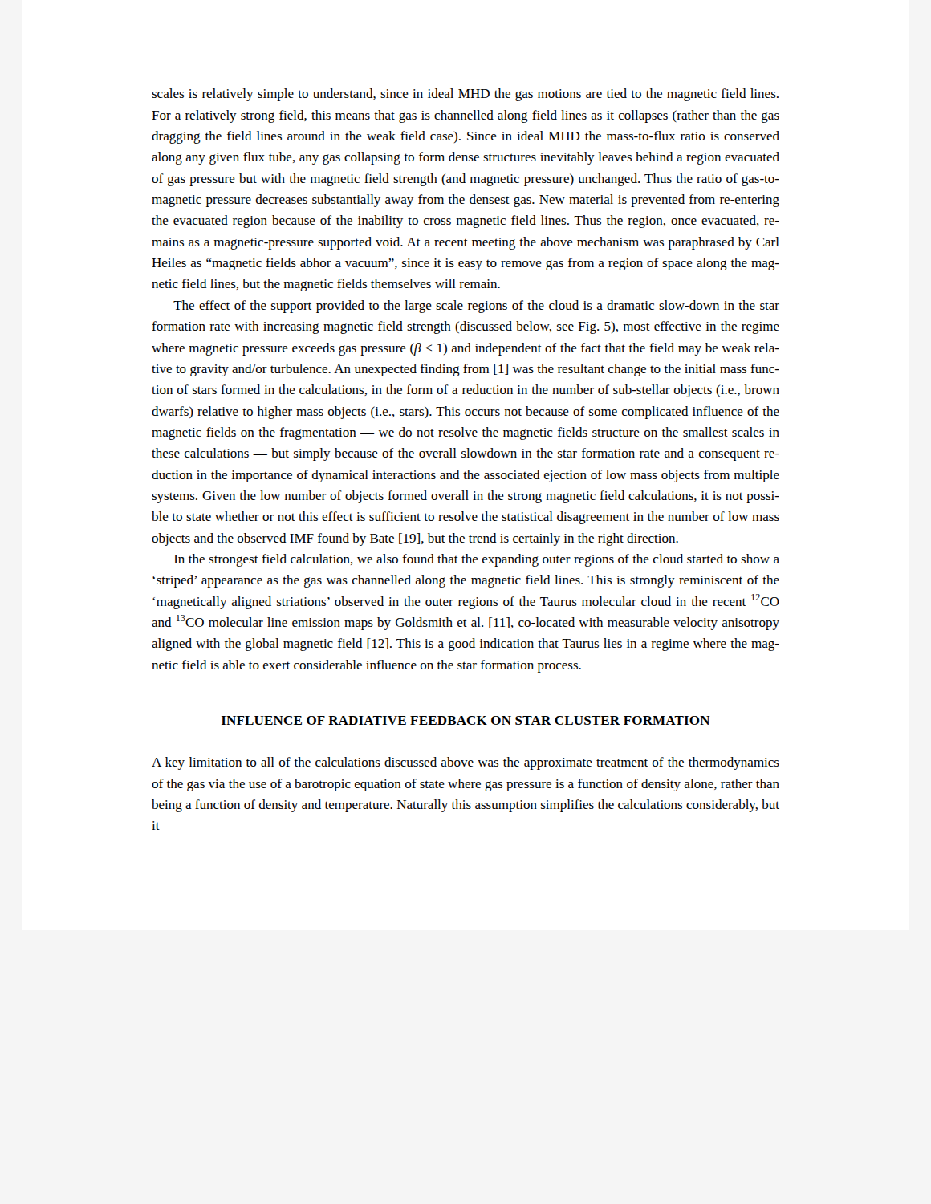scales is relatively simple to understand, since in ideal MHD the gas motions are tied to the magnetic field lines. For a relatively strong field, this means that gas is channelled along field lines as it collapses (rather than the gas dragging the field lines around in the weak field case). Since in ideal MHD the mass-to-flux ratio is conserved along any given flux tube, any gas collapsing to form dense structures inevitably leaves behind a region evacuated of gas pressure but with the magnetic field strength (and magnetic pressure) unchanged. Thus the ratio of gas-to-magnetic pressure decreases substantially away from the densest gas. New material is prevented from re-entering the evacuated region because of the inability to cross magnetic field lines. Thus the region, once evacuated, remains as a magnetic-pressure supported void. At a recent meeting the above mechanism was paraphrased by Carl Heiles as “magnetic fields abhor a vacuum”, since it is easy to remove gas from a region of space along the magnetic field lines, but the magnetic fields themselves will remain.
The effect of the support provided to the large scale regions of the cloud is a dramatic slow-down in the star formation rate with increasing magnetic field strength (discussed below, see Fig. 5), most effective in the regime where magnetic pressure exceeds gas pressure (β < 1) and independent of the fact that the field may be weak relative to gravity and/or turbulence. An unexpected finding from [1] was the resultant change to the initial mass function of stars formed in the calculations, in the form of a reduction in the number of sub-stellar objects (i.e., brown dwarfs) relative to higher mass objects (i.e., stars). This occurs not because of some complicated influence of the magnetic fields on the fragmentation — we do not resolve the magnetic fields structure on the smallest scales in these calculations — but simply because of the overall slowdown in the star formation rate and a consequent reduction in the importance of dynamical interactions and the associated ejection of low mass objects from multiple systems. Given the low number of objects formed overall in the strong magnetic field calculations, it is not possible to state whether or not this effect is sufficient to resolve the statistical disagreement in the number of low mass objects and the observed IMF found by Bate [19], but the trend is certainly in the right direction.
In the strongest field calculation, we also found that the expanding outer regions of the cloud started to show a ‘striped’ appearance as the gas was channelled along the magnetic field lines. This is strongly reminiscent of the ‘magnetically aligned striations’ observed in the outer regions of the Taurus molecular cloud in the recent 12CO and 13CO molecular line emission maps by Goldsmith et al. [11], co-located with measurable velocity anisotropy aligned with the global magnetic field [12]. This is a good indication that Taurus lies in a regime where the magnetic field is able to exert considerable influence on the star formation process.
Influence of Radiative Feedback on Star Cluster Formation
A key limitation to all of the calculations discussed above was the approximate treatment of the thermodynamics of the gas via the use of a barotropic equation of state where gas pressure is a function of density alone, rather than being a function of density and temperature. Naturally this assumption simplifies the calculations considerably, but it